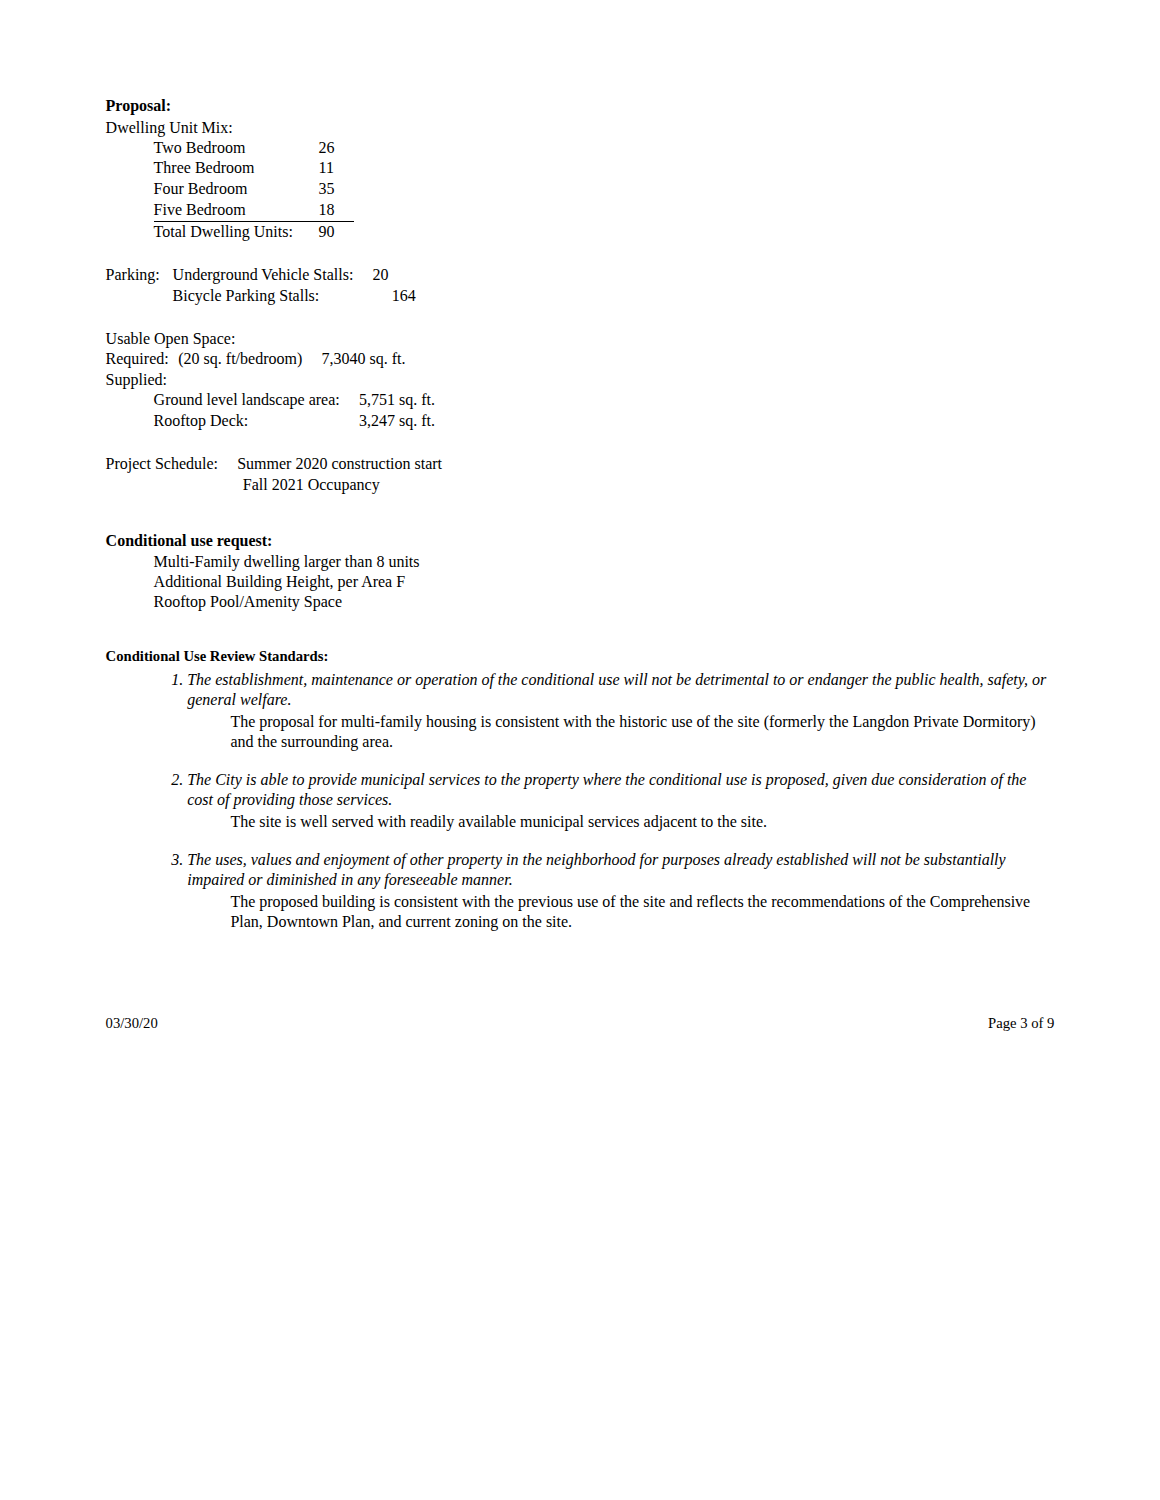Proposal:
Dwelling Unit Mix:
| Two Bedroom | 26 |
| Three Bedroom | 11 |
| Four Bedroom | 35 |
| Five Bedroom | 18 |
| Total Dwelling Units: | 90 |
| Parking: | Underground Vehicle Stalls: | 20 |
| | Bicycle Parking Stalls: | 164 |
Usable Open Space:
| Required: | (20 sq. ft/bedroom) | 7,3040 sq. ft. |
Supplied:
| Ground level landscape area: | 5,751 sq. ft. |
| Rooftop Deck: | 3,247 sq. ft. |
| Project Schedule: | Summer 2020 construction start |
| | Fall 2021 Occupancy |
Conditional use request:
Multi-Family dwelling larger than 8 units
Additional Building Height, per Area F
Rooftop Pool/Amenity Space
Conditional Use Review Standards:
The establishment, maintenance or operation of the conditional use will not be detrimental to or endanger the public health, safety, or general welfare.
The proposal for multi-family housing is consistent with the historic use of the site (formerly the Langdon Private Dormitory) and the surrounding area.
The City is able to provide municipal services to the property where the conditional use is proposed, given due consideration of the cost of providing those services.
The site is well served with readily available municipal services adjacent to the site.
The uses, values and enjoyment of other property in the neighborhood for purposes already established will not be substantially impaired or diminished in any foreseeable manner.
The proposed building is consistent with the previous use of the site and reflects the recommendations of the Comprehensive Plan, Downtown Plan, and current zoning on the site.
03/30/20 Page 3 of 9